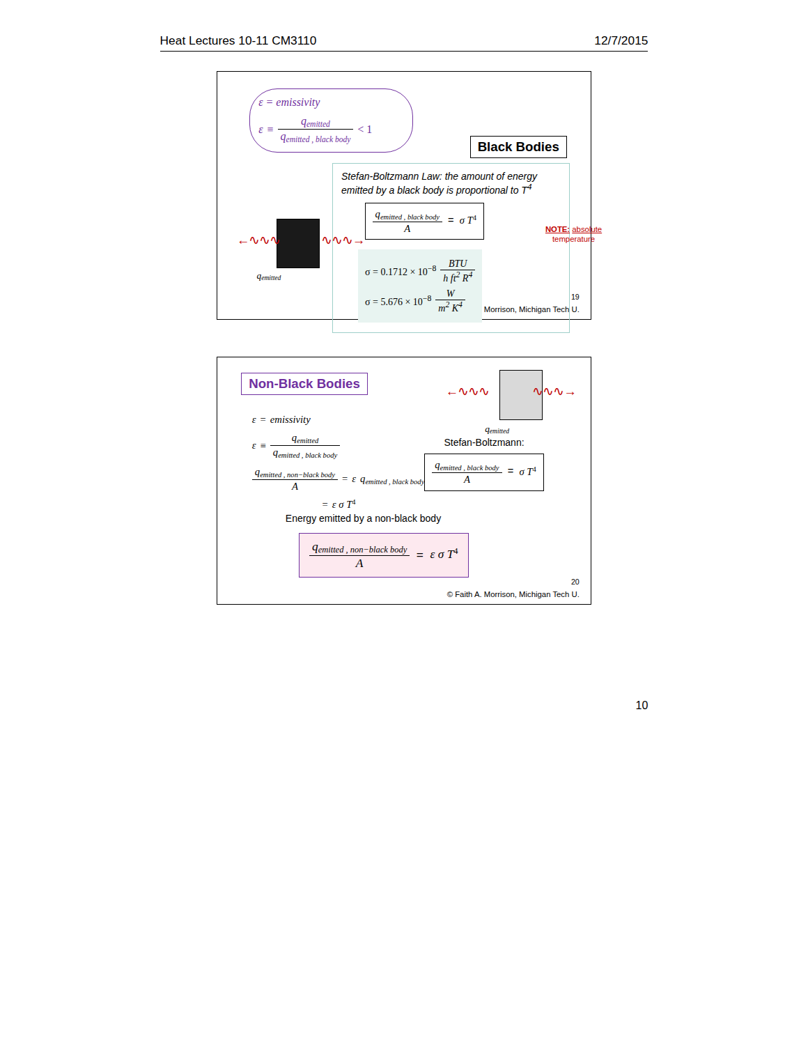Heat Lectures 10-11 CM3110 12/7/2015
ε = emissivity
ε ≡ qemitted qemitted , black body < 1
Black Bodies
Stefan-Boltzmann Law: the amount of energy emitted by a black body is proportional to T4
qemitted , black body A = σ T4
NOTE: absolute temperature
σ = 0.1712 × 10−8 BTU h ft2 R4
σ = 5.676 × 10−8 W m2 K4
←∿∿∿
∿∿∿→
qemitted
19
© Faith A. Morrison, Michigan Tech U.
Non-Black Bodies
←∿∿∿
∿∿∿→
qemitted
ε=emissivity
ε ≡ qemitted qemitted , black body
qemitted , non−black body A = ε qemitted , black body
= ε σ T4
Stefan-Boltzmann:
qemitted , black body A = σ T4
Energy emitted by a non-black body
qemitted , non−black body A = ε σ T4
20
© Faith A. Morrison, Michigan Tech U.
10